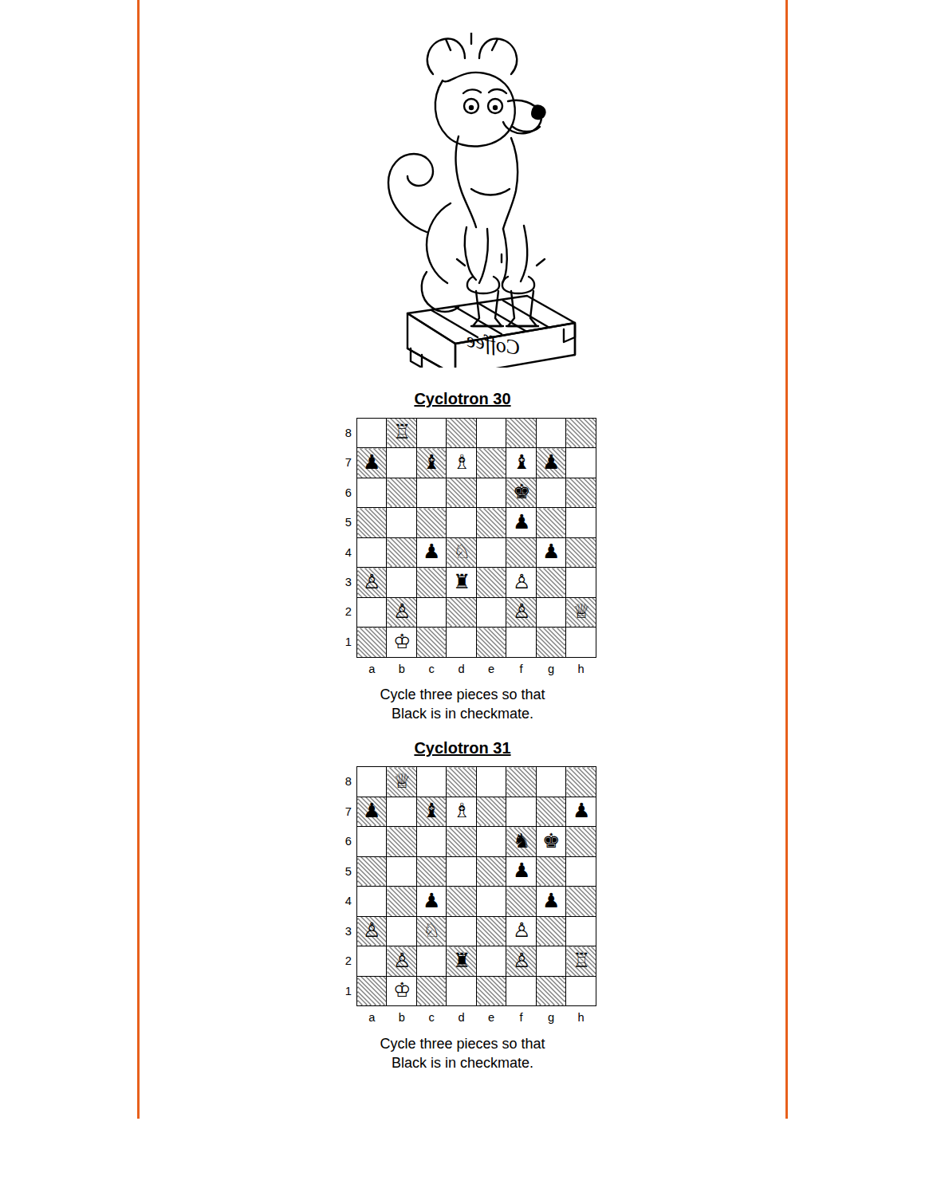Coffee
Cyclotron 30
| 8 | | ♖ | | | | | | |
| 7 | ♟ | | ♝ | ♗ | | ♝ | ♟ | |
| 6 | | | | | | ♚ | | |
| 5 | | | | | | ♟ | | |
| 4 | | | ♟ | ♘ | | | ♟ | |
| 3 | ♙ | | | ♜ | | ♙ | | |
| 2 | | ♙ | | | | ♙ | | ♕ |
| 1 | | ♔ | | | | | | |
| | a | b | c | d | e | f | g | h |
Cycle three pieces so that
Black is in checkmate.
Cyclotron 31
| 8 | | ♕ | | | | | | |
| 7 | ♟ | | ♝ | ♗ | | | | ♟ |
| 6 | | | | | | ♞ | ♚ | |
| 5 | | | | | | ♟ | | |
| 4 | | | ♟ | | | | ♟ | |
| 3 | ♙ | | ♘ | | | ♙ | | |
| 2 | | ♙ | | ♜ | | ♙ | | ♖ |
| 1 | | ♔ | | | | | | |
| | a | b | c | d | e | f | g | h |
Cycle three pieces so that
Black is in checkmate.